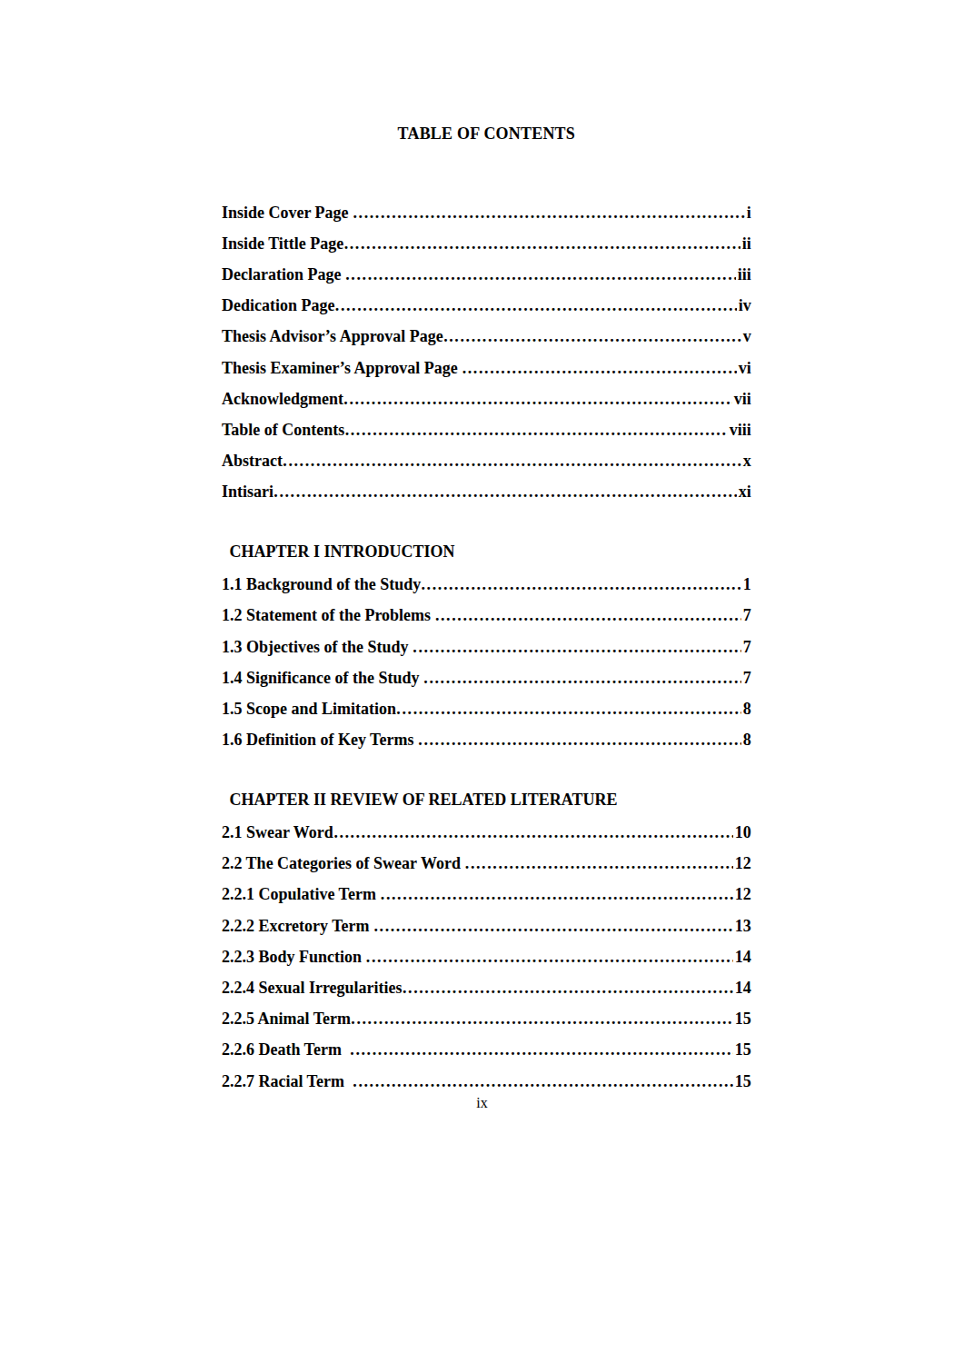TABLE OF CONTENTS
Inside Cover Page ......................................................................................................... i
Inside Tittle Page ........................................................................................................... ii
Declaration Page ......................................................................................................... iii
Dedication Page ........................................................................................................... iv
Thesis Advisor’s Approval Page ................................................................................. v
Thesis Examiner’s Approval Page .............................................................................. vi
Acknowledgment .......................................................................................................... vii
Table of Contents ......................................................................................................... viii
Abstract ....................................................................................................................... x
Intisari ......................................................................................................................... xi
CHAPTER I INTRODUCTION
1.1 Background of the Study ....................................................................................... 1
1.2 Statement of the Problems ................................................................................... 7
1.3 Objectives of the Study ......................................................................................... 7
1.4 Significance of the Study ..................................................................................... 7
1.5 Scope and Limitation .............................................................................................. 8
1.6 Definition of Key Terms ....................................................................................... 8
CHAPTER II REVIEW OF RELATED LITERATURE
2.1 Swear Word…………… ..................................................................................... 10
2.2 The Categories of Swear Word .......................................................................... 12
2.2.1 Copulative Term ............................................................................................ 12
2.2.2 Excretory Term ............................................................................................. 13
2.2.3 Body Function .............................................................................................. 14
2.2.4 Sexual Irregularities ....................................................................................... 14
2.2.5 Animal Term ................................................................................................ 15
2.2.6 Death Term ............................................................................................... 15
2.2.7 Racial Term ............................................................................................... 15
ix